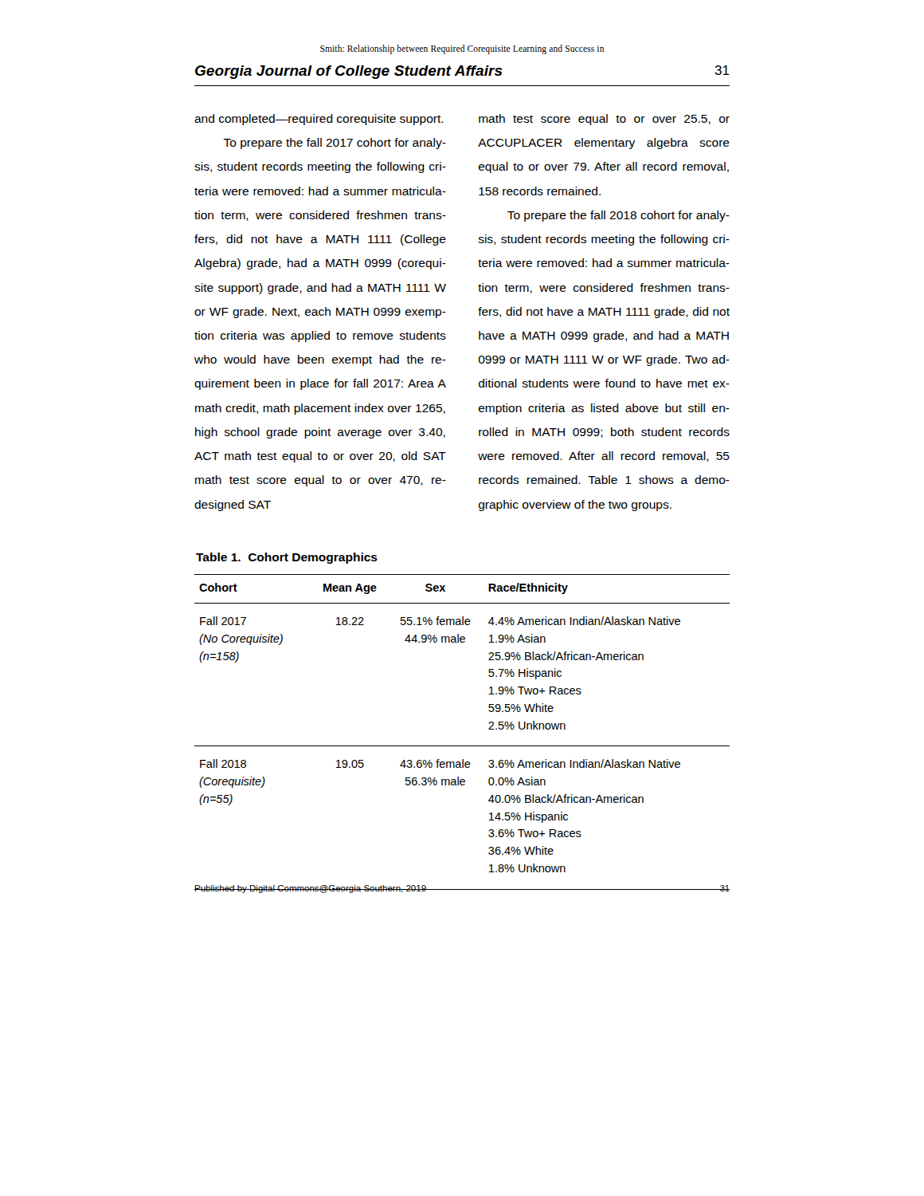Smith: Relationship between Required Corequisite Learning and Success in
Georgia Journal of College Student Affairs
31
and completed—required corequisite support.
To prepare the fall 2017 cohort for analysis, student records meeting the following criteria were removed: had a summer matriculation term, were considered freshmen transfers, did not have a MATH 1111 (College Algebra) grade, had a MATH 0999 (corequisite support) grade, and had a MATH 1111 W or WF grade. Next, each MATH 0999 exemption criteria was applied to remove students who would have been exempt had the requirement been in place for fall 2017: Area A math credit, math placement index over 1265, high school grade point average over 3.40, ACT math test equal to or over 20, old SAT math test score equal to or over 470, redesigned SAT
math test score equal to or over 25.5, or ACCUPLACER elementary algebra score equal to or over 79. After all record removal, 158 records remained.
To prepare the fall 2018 cohort for analysis, student records meeting the following criteria were removed: had a summer matriculation term, were considered freshmen transfers, did not have a MATH 1111 grade, did not have a MATH 0999 grade, and had a MATH 0999 or MATH 1111 W or WF grade. Two additional students were found to have met exemption criteria as listed above but still enrolled in MATH 0999; both student records were removed. After all record removal, 55 records remained. Table 1 shows a demographic overview of the two groups.
Table 1. Cohort Demographics
| Cohort | Mean Age | Sex | Race/Ethnicity |
| --- | --- | --- | --- |
| Fall 2017 (No Corequisite) (n=158) | 18.22 | 55.1% female 44.9% male | 4.4% American Indian/Alaskan Native 1.9% Asian 25.9% Black/African-American 5.7% Hispanic 1.9% Two+ Races 59.5% White 2.5% Unknown |
| Fall 2018 (Corequisite) (n=55) | 19.05 | 43.6% female 56.3% male | 3.6% American Indian/Alaskan Native 0.0% Asian 40.0% Black/African-American 14.5% Hispanic 3.6% Two+ Races 36.4% White 1.8% Unknown |
Published by Digital Commons@Georgia Southern, 2019
31